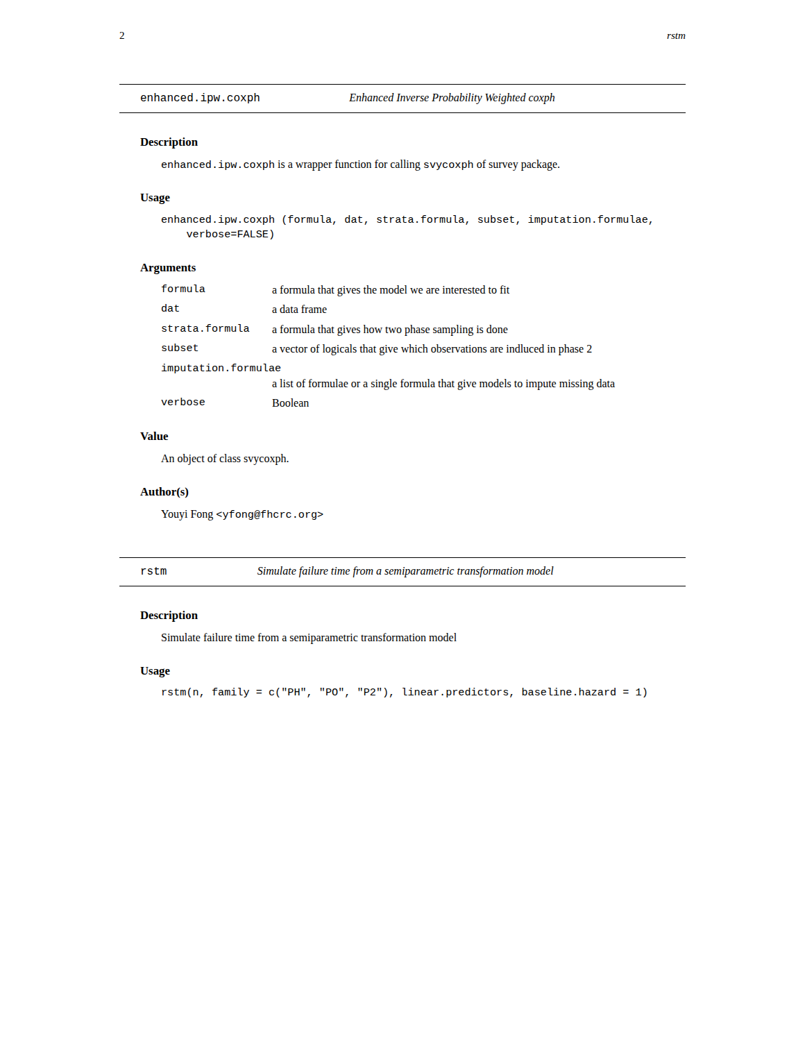2 rstm
enhanced.ipw.coxph Enhanced Inverse Probability Weighted coxph
Description
enhanced.ipw.coxph is a wrapper function for calling svycoxph of survey package.
Usage
enhanced.ipw.coxph (formula, dat, strata.formula, subset, imputation.formulae,
    verbose=FALSE)
Arguments
formula
a formula that gives the model we are interested to fit
dat
a data frame
strata.formula
a formula that gives how two phase sampling is done
subset
a vector of logicals that give which observations are indluced in phase 2
imputation.formulae
a list of formulae or a single formula that give models to impute missing data
verbose
Boolean
Value
An object of class svycoxph.
Author(s)
Youyi Fong <yfong@fhcrc.org>
rstm Simulate failure time from a semiparametric transformation model
Description
Simulate failure time from a semiparametric transformation model
Usage
rstm(n, family = c("PH", "PO", "P2"), linear.predictors, baseline.hazard = 1)